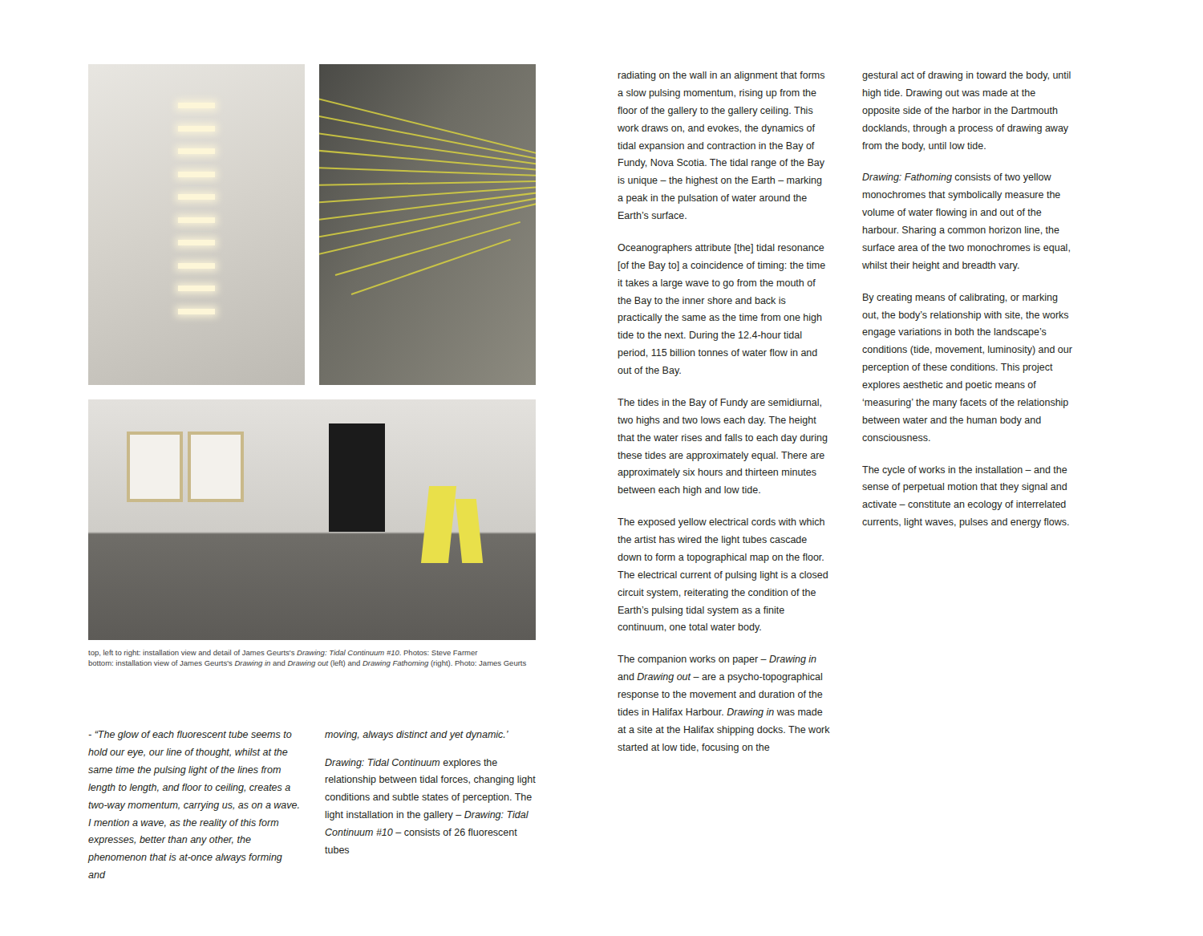top, left to right: installation view and detail of James Geurts's Drawing: Tidal Continuum #10. Photos: Steve Farmer
bottom: installation view of James Geurts's Drawing in and Drawing out (left) and Drawing Fathoming (right). Photo: James Geurts
- “The glow of each fluorescent tube seems to hold our eye, our line of thought, whilst at the same time the pulsing light of the lines from length to length, and floor to ceiling, creates a two-way momentum, carrying us, as on a wave. I mention a wave, as the reality of this form expresses, better than any other, the phenomenon that is at-once always forming and
moving, always distinct and yet dynamic.’
Drawing: Tidal Continuum explores the relationship between tidal forces, changing light conditions and subtle states of perception. The light installation in the gallery – Drawing: Tidal Continuum #10 – consists of 26 fluorescent tubes
radiating on the wall in an alignment that forms a slow pulsing momentum, rising up from the floor of the gallery to the gallery ceiling. This work draws on, and evokes, the dynamics of tidal expansion and contraction in the Bay of Fundy, Nova Scotia. The tidal range of the Bay is unique – the highest on the Earth – marking a peak in the pulsation of water around the Earth’s surface.
Oceanographers attribute [the] tidal resonance [of the Bay to] a coincidence of timing: the time it takes a large wave to go from the mouth of the Bay to the inner shore and back is practically the same as the time from one high tide to the next. During the 12.4-hour tidal period, 115 billion tonnes of water flow in and out of the Bay.
The tides in the Bay of Fundy are semidiurnal, two highs and two lows each day. The height that the water rises and falls to each day during these tides are approximately equal. There are approximately six hours and thirteen minutes between each high and low tide.
The exposed yellow electrical cords with which the artist has wired the light tubes cascade down to form a topographical map on the floor. The electrical current of pulsing light is a closed circuit system, reiterating the condition of the Earth’s pulsing tidal system as a finite continuum, one total water body.
The companion works on paper – Drawing in and Drawing out – are a psycho-topographical response to the movement and duration of the tides in Halifax Harbour. Drawing in was made at a site at the Halifax shipping docks. The work started at low tide, focusing on the
gestural act of drawing in toward the body, until high tide. Drawing out was made at the opposite side of the harbor in the Dartmouth docklands, through a process of drawing away from the body, until low tide.
Drawing: Fathoming consists of two yellow monochromes that symbolically measure the volume of water flowing in and out of the harbour. Sharing a common horizon line, the surface area of the two monochromes is equal, whilst their height and breadth vary.
By creating means of calibrating, or marking out, the body’s relationship with site, the works engage variations in both the landscape’s conditions (tide, movement, luminosity) and our perception of these conditions. This project explores aesthetic and poetic means of ‘measuring’ the many facets of the relationship between water and the human body and consciousness.
The cycle of works in the installation – and the sense of perpetual motion that they signal and activate – constitute an ecology of interrelated currents, light waves, pulses and energy flows.